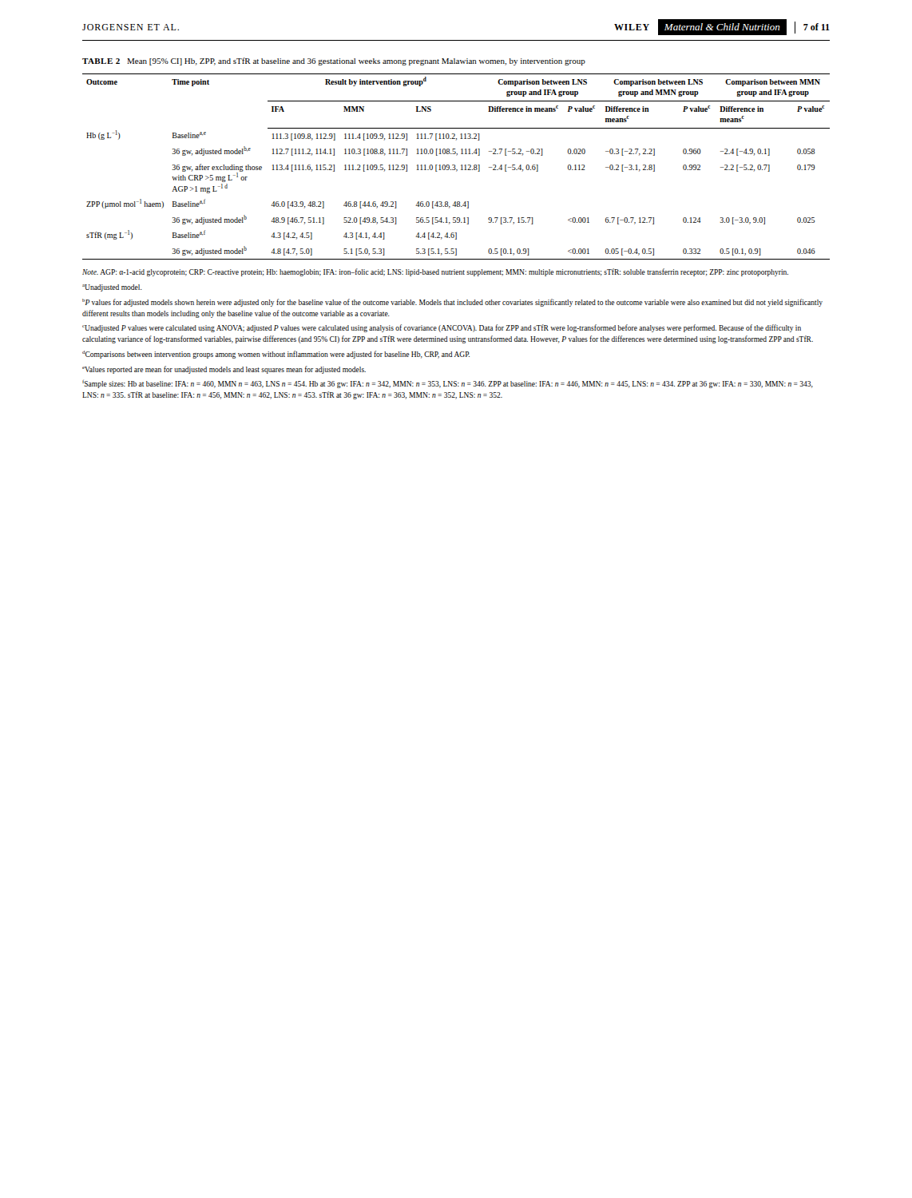Jorgensen et al.
WILEY Maternal & Child Nutrition 7 of 11
TABLE 2 Mean [95% CI] Hb, ZPP, and sTfR at baseline and 36 gestational weeks among pregnant Malawian women, by intervention group
| Outcome | Time point | Result by intervention group d | Comparison between LNS group and IFA group | Comparison between LNS group and MMN group | Comparison between MMN group and IFA group |
| --- | --- | --- | --- | --- | --- |
| IFA | MMN | LNS | Difference in means c | P value c | Difference in means c | P value c | Difference in means c | P value c |
| Hb (g L −1 ) | Baseline a,e | 111.3 [109.8, 112.9] | 111.4 [109.9, 112.9] | 111.7 [110.2, 113.2] | | | | | | |
| | 36 gw, adjusted model b,e | 112.7 [111.2, 114.1] | 110.3 [108.8, 111.7] | 110.0 [108.5, 111.4] | −2.7 [−5.2, −0.2] | 0.020 | −0.3 [−2.7, 2.2] | 0.960 | −2.4 [−4.9, 0.1] | 0.058 |
| | 36 gw, after excluding those with CRP >5 mg L −1 or AGP >1 mg L −1 d | 113.4 [111.6, 115.2] | 111.2 [109.5, 112.9] | 111.0 [109.3, 112.8] | −2.4 [−5.4, 0.6] | 0.112 | −0.2 [−3.1, 2.8] | 0.992 | −2.2 [−5.2, 0.7] | 0.179 |
| ZPP (µmol mol −1 haem) | Baseline a,f | 46.0 [43.9, 48.2] | 46.8 [44.6, 49.2] | 46.0 [43.8, 48.4] | | | | | | |
| | 36 gw, adjusted model b | 48.9 [46.7, 51.1] | 52.0 [49.8, 54.3] | 56.5 [54.1, 59.1] | 9.7 [3.7, 15.7] | <0.001 | 6.7 [−0.7, 12.7] | 0.124 | 3.0 [−3.0, 9.0] | 0.025 |
| sTfR (mg L −1 ) | Baseline a,f | 4.3 [4.2, 4.5] | 4.3 [4.1, 4.4] | 4.4 [4.2, 4.6] | | | | | | |
| | 36 gw, adjusted model b | 4.8 [4.7, 5.0] | 5.1 [5.0, 5.3] | 5.3 [5.1, 5.5] | 0.5 [0.1, 0.9] | <0.001 | 0.05 [−0.4, 0.5] | 0.332 | 0.5 [0.1, 0.9] | 0.046 |
Note. AGP: α-1-acid glycoprotein; CRP: C-reactive protein; Hb: haemoglobin; IFA: iron–folic acid; LNS: lipid-based nutrient supplement; MMN: multiple micronutrients; sTfR: soluble transferrin receptor; ZPP: zinc protoporphyrin.
aUnadjusted model.
bP values for adjusted models shown herein were adjusted only for the baseline value of the outcome variable. Models that included other covariates significantly related to the outcome variable were also examined but did not yield significantly different results than models including only the baseline value of the outcome variable as a covariate.
cUnadjusted P values were calculated using ANOVA; adjusted P values were calculated using analysis of covariance (ANCOVA). Data for ZPP and sTfR were log-transformed before analyses were performed. Because of the difficulty in calculating variance of log-transformed variables, pairwise differences (and 95% CI) for ZPP and sTfR were determined using untransformed data. However, P values for the differences were determined using log-transformed ZPP and sTfR.
dComparisons between intervention groups among women without inflammation were adjusted for baseline Hb, CRP, and AGP.
eValues reported are mean for unadjusted models and least squares mean for adjusted models.
fSample sizes: Hb at baseline: IFA: n = 460, MMN n = 463, LNS n = 454. Hb at 36 gw: IFA: n = 342, MMN: n = 353, LNS: n = 346. ZPP at baseline: IFA: n = 446, MMN: n = 445, LNS: n = 434. ZPP at 36 gw: IFA: n = 330, MMN: n = 343, LNS: n = 335. sTfR at baseline: IFA: n = 456, MMN: n = 462, LNS: n = 453. sTfR at 36 gw: IFA: n = 363, MMN: n = 352, LNS: n = 352.